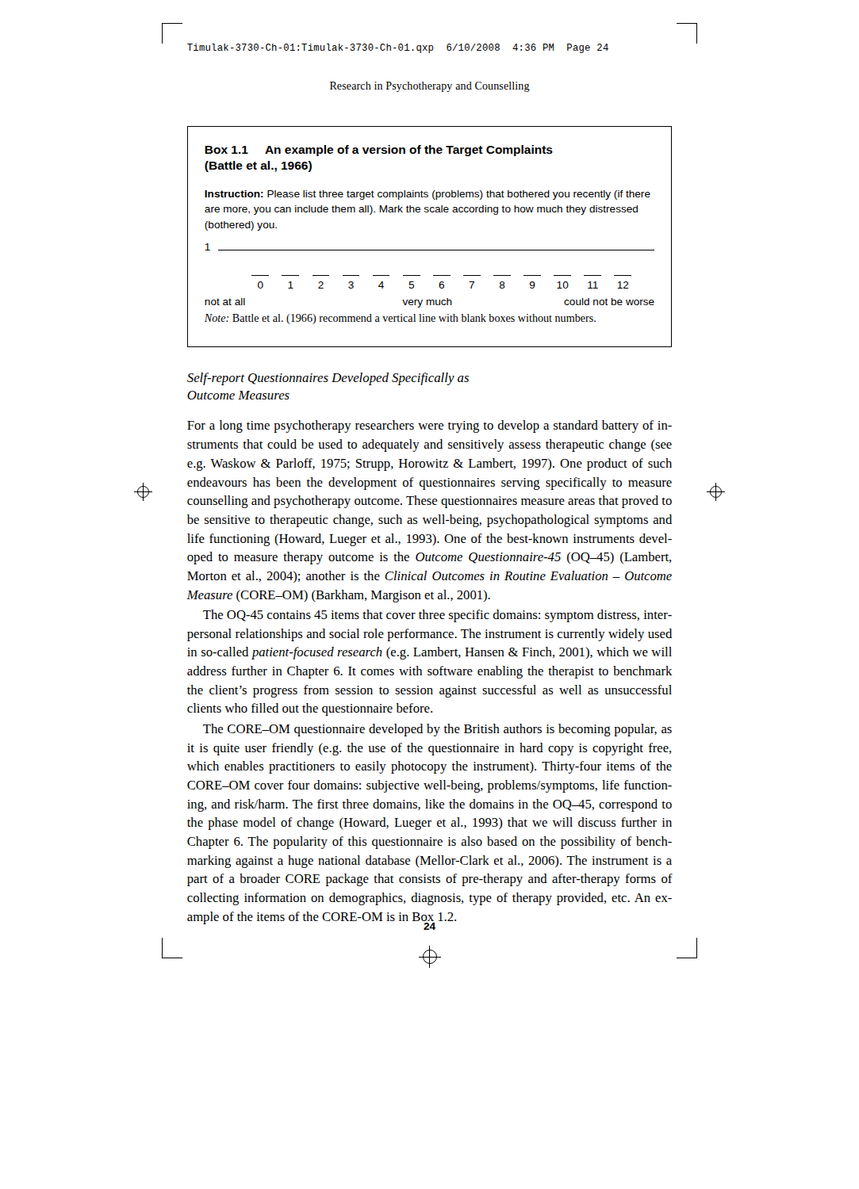Timulak-3730-Ch-01:Timulak-3730-Ch-01.qxp 6/10/2008 4:36 PM Page 24
Research in Psychotherapy and Counselling
Box 1.1 An example of a version of the Target Complaints
(Battle et al., 1966)
Instruction: Please list three target complaints (problems) that bothered you recently (if there are more, you can include them all). Mark the scale according to how much they distressed (bothered) you.
1
0123456789101112
not at all very much could not be worse
Note: Battle et al. (1966) recommend a vertical line with blank boxes without numbers.
Self-report Questionnaires Developed Specifically as
Outcome Measures
For a long time psychotherapy researchers were trying to develop a standard battery of instruments that could be used to adequately and sensitively assess therapeutic change (see e.g. Waskow & Parloff, 1975; Strupp, Horowitz & Lambert, 1997). One product of such endeavours has been the development of questionnaires serving specifically to measure counselling and psychotherapy outcome. These questionnaires measure areas that proved to be sensitive to therapeutic change, such as well-being, psychopathological symptoms and life functioning (Howard, Lueger et al., 1993). One of the best-known instruments developed to measure therapy outcome is the Outcome Questionnaire-45 (OQ–45) (Lambert, Morton et al., 2004); another is the Clinical Outcomes in Routine Evaluation – Outcome Measure (CORE–OM) (Barkham, Margison et al., 2001).
The OQ-45 contains 45 items that cover three specific domains: symptom distress, interpersonal relationships and social role performance. The instrument is currently widely used in so-called patient-focused research (e.g. Lambert, Hansen & Finch, 2001), which we will address further in Chapter 6. It comes with software enabling the therapist to benchmark the client’s progress from session to session against successful as well as unsuccessful clients who filled out the questionnaire before.
The CORE–OM questionnaire developed by the British authors is becoming popular, as it is quite user friendly (e.g. the use of the questionnaire in hard copy is copyright free, which enables practitioners to easily photocopy the instrument). Thirty-four items of the CORE–OM cover four domains: subjective well-being, problems/symptoms, life functioning, and risk/harm. The first three domains, like the domains in the OQ–45, correspond to the phase model of change (Howard, Lueger et al., 1993) that we will discuss further in Chapter 6. The popularity of this questionnaire is also based on the possibility of benchmarking against a huge national database (Mellor-Clark et al., 2006). The instrument is a part of a broader CORE package that consists of pre-therapy and after-therapy forms of collecting information on demographics, diagnosis, type of therapy provided, etc. An example of the items of the CORE-OM is in Box 1.2.
24